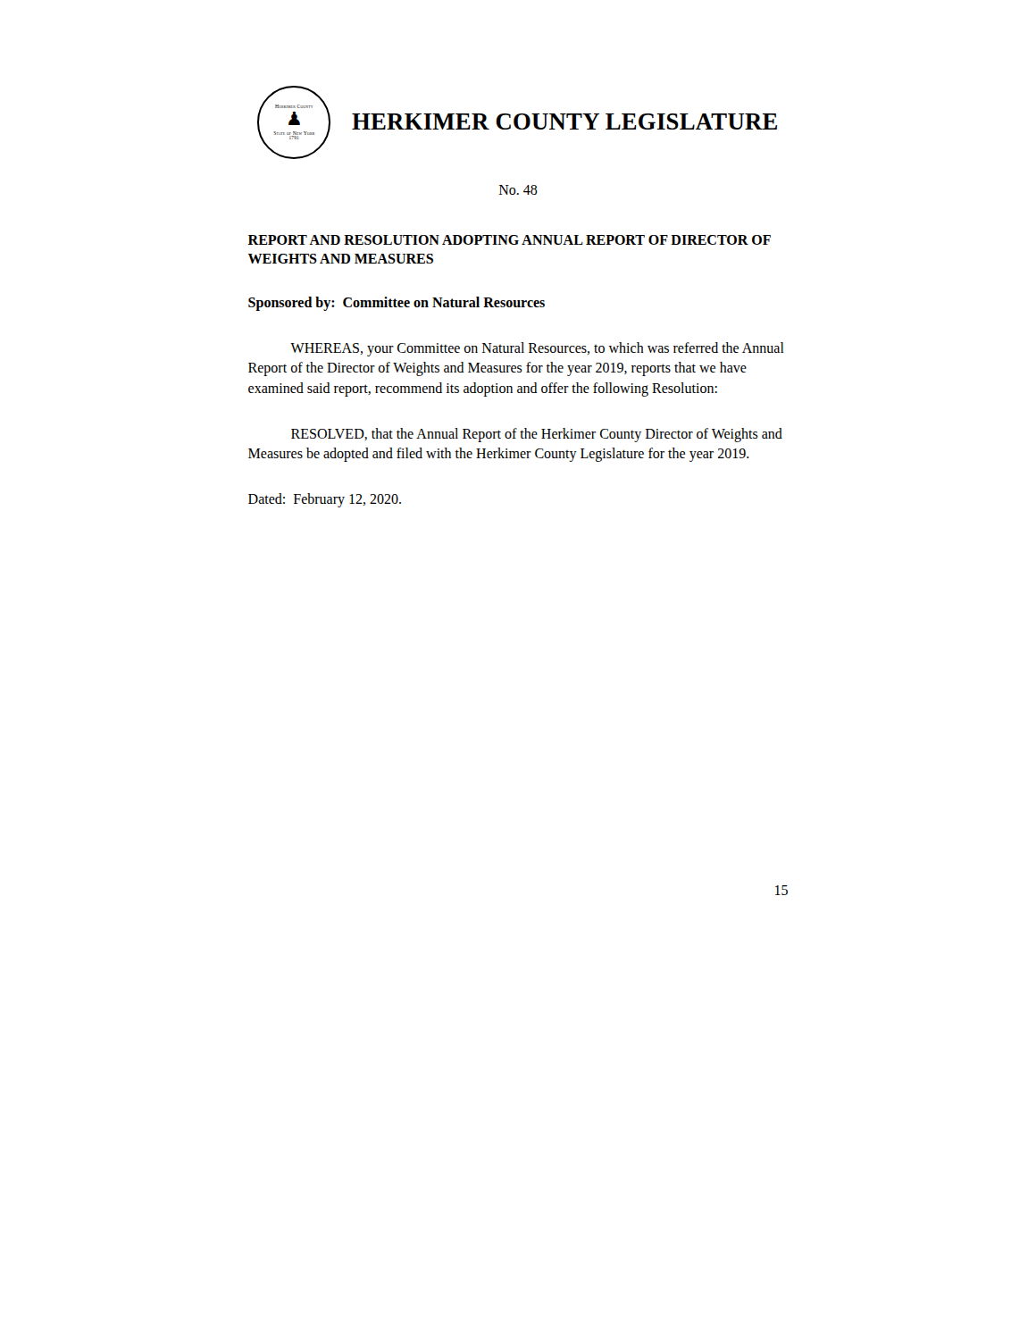Herkimer County
♟
State of New York
1791
HERKIMER COUNTY LEGISLATURE
No. 48
Report and Resolution Adopting Annual Report of Director of Weights and Measures
Sponsored by: Committee on Natural Resources
WHEREAS, your Committee on Natural Resources, to which was referred the Annual Report of the Director of Weights and Measures for the year 2019, reports that we have examined said report, recommend its adoption and offer the following Resolution:
RESOLVED, that the Annual Report of the Herkimer County Director of Weights and Measures be adopted and filed with the Herkimer County Legislature for the year 2019.
Dated: February 12, 2020.
15